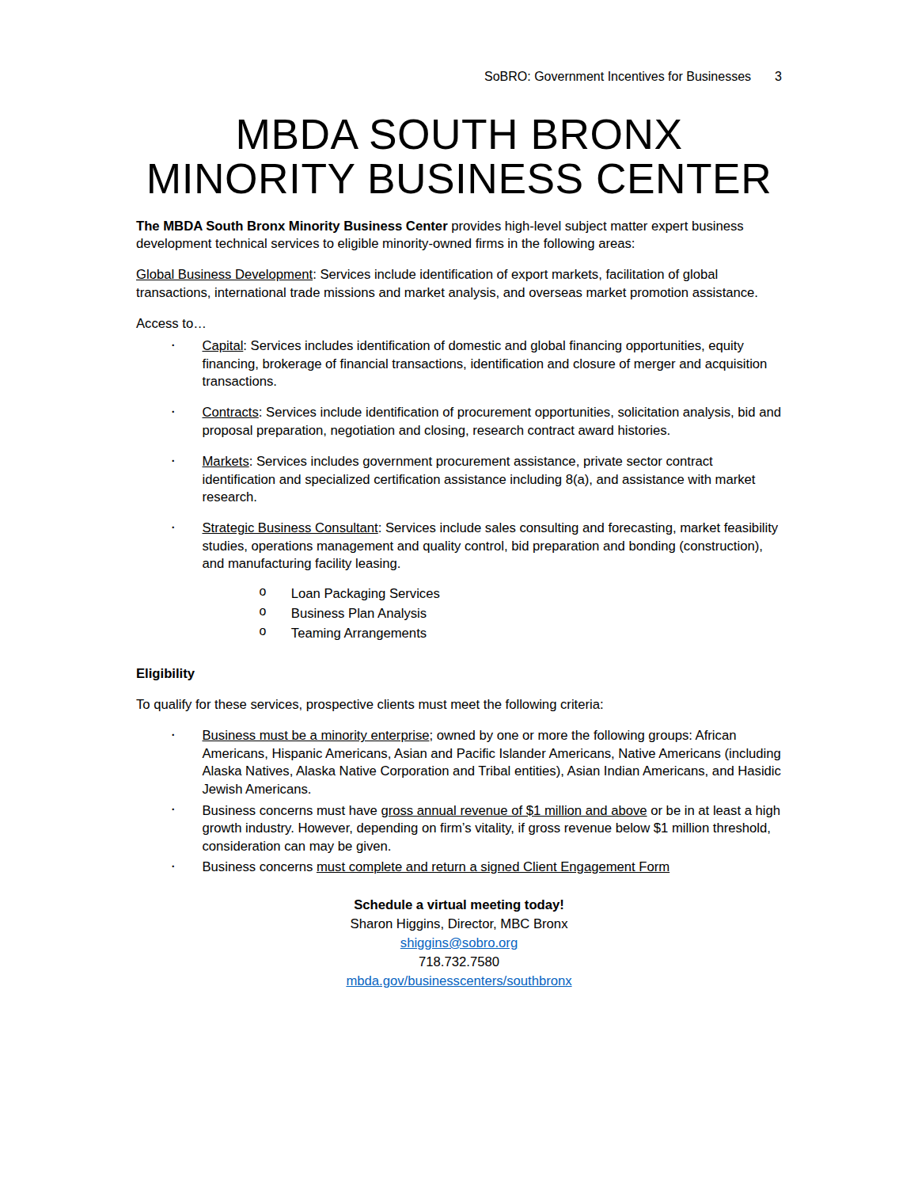SoBRO: Government Incentives for Businesses 3
MBDA SOUTH BRONX MINORITY BUSINESS CENTER
The MBDA South Bronx Minority Business Center provides high-level subject matter expert business development technical services to eligible minority-owned firms in the following areas:
Global Business Development: Services include identification of export markets, facilitation of global transactions, international trade missions and market analysis, and overseas market promotion assistance.
Access to…
Capital: Services includes identification of domestic and global financing opportunities, equity financing, brokerage of financial transactions, identification and closure of merger and acquisition transactions.
Contracts: Services include identification of procurement opportunities, solicitation analysis, bid and proposal preparation, negotiation and closing, research contract award histories.
Markets: Services includes government procurement assistance, private sector contract identification and specialized certification assistance including 8(a), and assistance with market research.
Strategic Business Consultant: Services include sales consulting and forecasting, market feasibility studies, operations management and quality control, bid preparation and bonding (construction), and manufacturing facility leasing.
Loan Packaging Services
Business Plan Analysis
Teaming Arrangements
Eligibility
To qualify for these services, prospective clients must meet the following criteria:
Business must be a minority enterprise; owned by one or more the following groups: African Americans, Hispanic Americans, Asian and Pacific Islander Americans, Native Americans (including Alaska Natives, Alaska Native Corporation and Tribal entities), Asian Indian Americans, and Hasidic Jewish Americans.
Business concerns must have gross annual revenue of $1 million and above or be in at least a high growth industry. However, depending on firm’s vitality, if gross revenue below $1 million threshold, consideration can may be given.
Business concerns must complete and return a signed Client Engagement Form
Schedule a virtual meeting today!
Sharon Higgins, Director, MBC Bronx
shiggins@sobro.org
718.732.7580
mbda.gov/businesscenters/southbronx